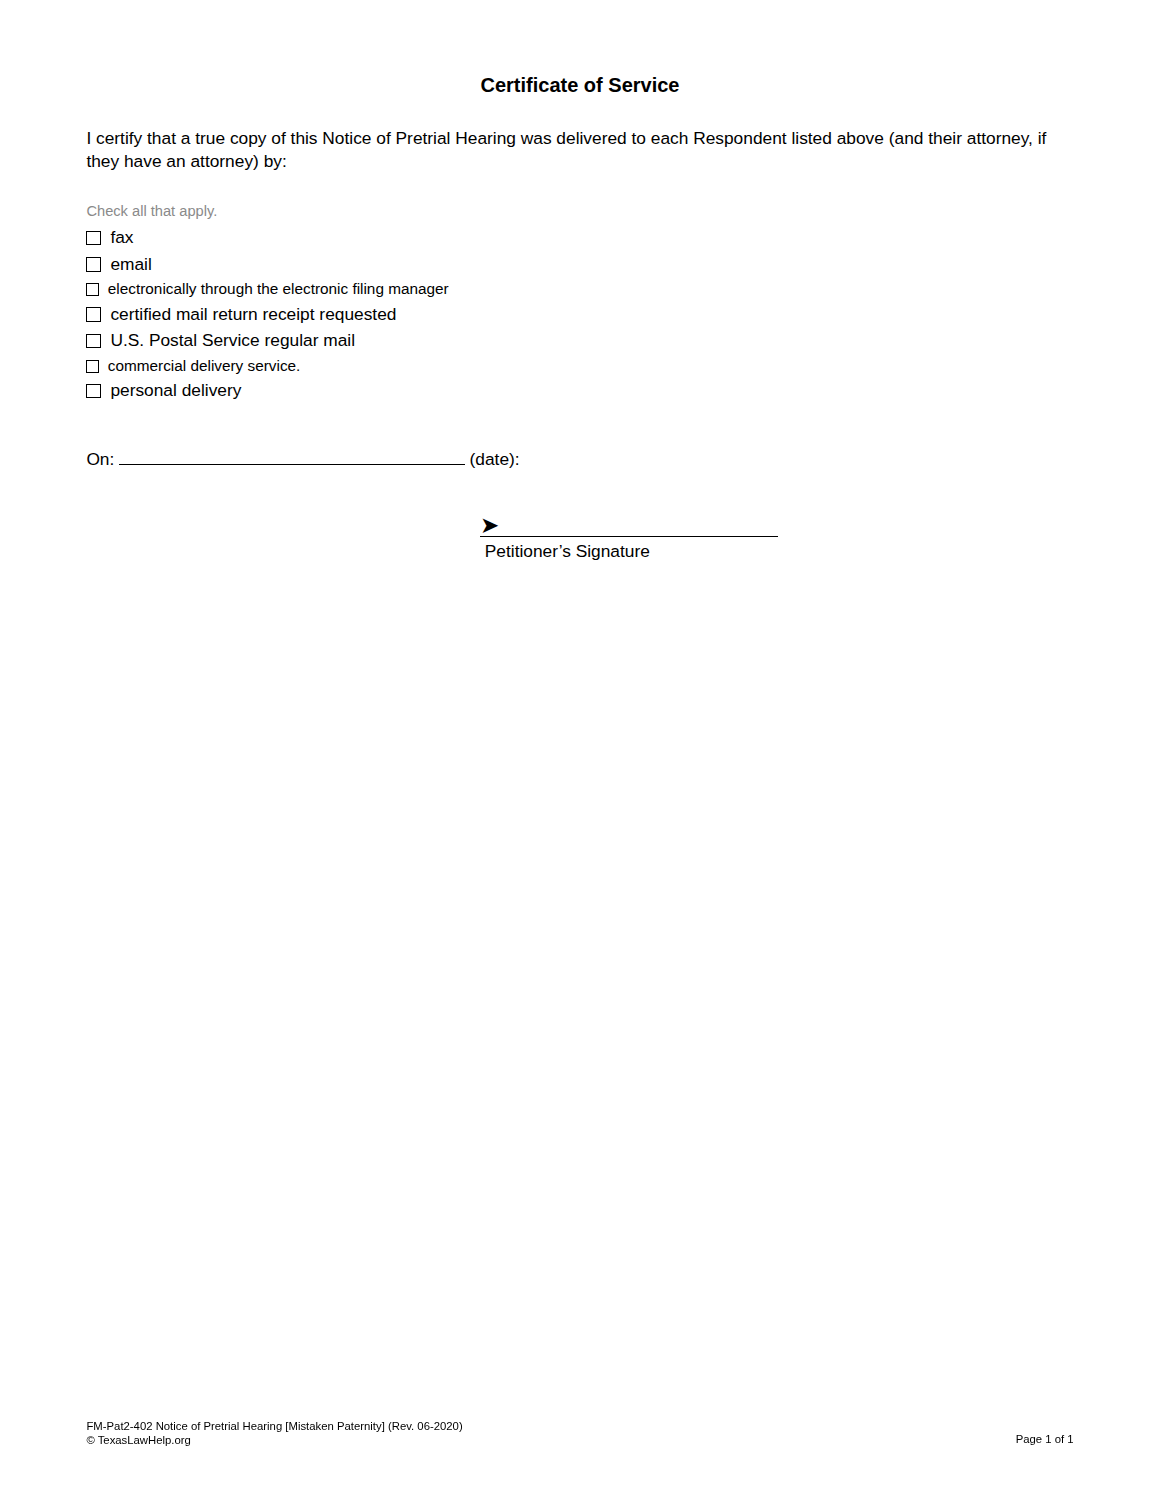Certificate of Service
I certify that a true copy of this Notice of Pretrial Hearing was delivered to each Respondent listed above (and their attorney, if they have an attorney) by:
Check all that apply.
fax
email
electronically through the electronic filing manager
certified mail return receipt requested
U.S. Postal Service regular mail
commercial delivery service.
personal delivery
On: (date):
➤
Petitioner’s Signature
FM-Pat2-402 Notice of Pretrial Hearing [Mistaken Paternity] (Rev. 06-2020)
© TexasLawHelp.org
Page 1 of 1